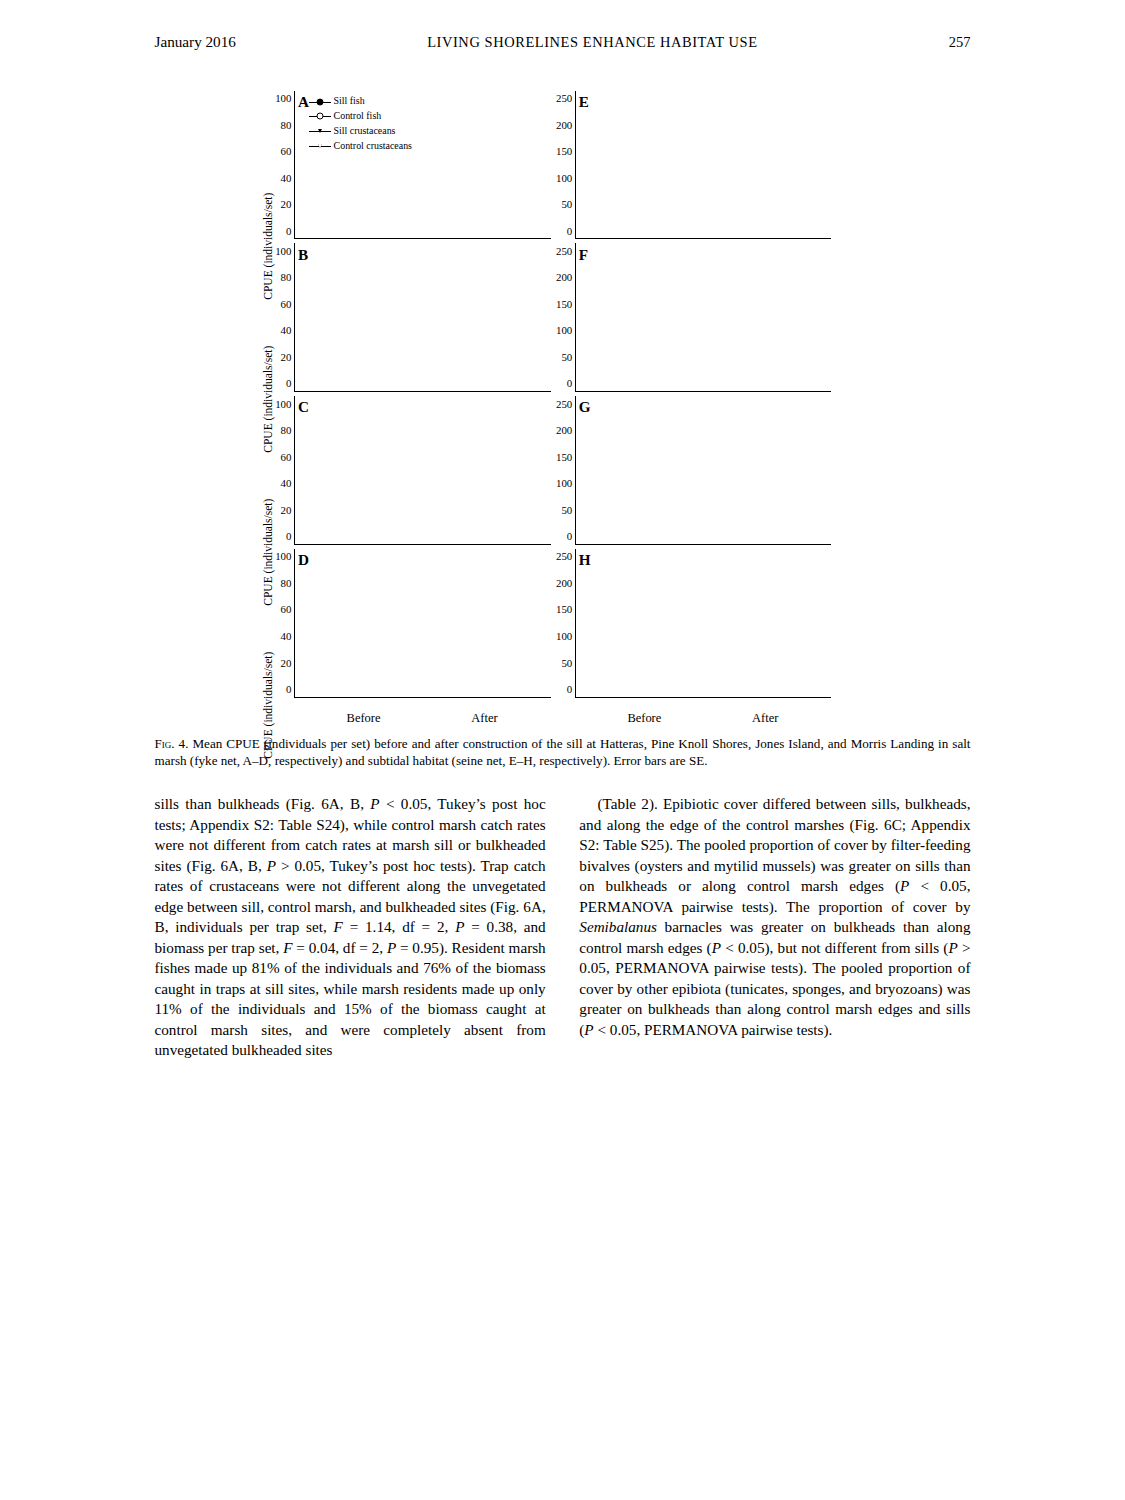January 2016 Living Shorelines Enhance Habitat Use 257
A
CPUE (individuals/set)
100806040200
Sill fish
Control fish
Sill crustaceans
Control crustaceans
E
250200150100500
B
CPUE (individuals/set)
100806040200
F
250200150100500
C
CPUE (individuals/set)
100806040200
G
250200150100500
D
CPUE (individuals/set)
100806040200
H
250200150100500
Before After
Before After
Fig. 4. Mean CPUE (individuals per set) before and after construction of the sill at Hatteras, Pine Knoll Shores, Jones Island, and Morris Landing in salt marsh (fyke net, A–D, respectively) and subtidal habitat (seine net, E–H, respectively). Error bars are SE.
sills than bulkheads (Fig. 6A, B, P < 0.05, Tukey’s post hoc tests; Appendix S2: Table S24), while control marsh catch rates were not different from catch rates at marsh sill or bulkheaded sites (Fig. 6A, B, P > 0.05, Tukey’s post hoc tests). Trap catch rates of crustaceans were not different along the unvegetated edge between sill, control marsh, and bulkheaded sites (Fig. 6A, B, individuals per trap set, F = 1.14, df = 2, P = 0.38, and biomass per trap set, F = 0.04, df = 2, P = 0.95). Resident marsh fishes made up 81% of the individuals and 76% of the biomass caught in traps at sill sites, while marsh residents made up only 11% of the individuals and 15% of the biomass caught at control marsh sites, and were completely absent from unvegetated bulkheaded sites
(Table 2). Epibiotic cover differed between sills, bulkheads, and along the edge of the control marshes (Fig. 6C; Appendix S2: Table S25). The pooled proportion of cover by filter-feeding bivalves (oysters and mytilid mussels) was greater on sills than on bulkheads or along control marsh edges (P < 0.05, PERMANOVA pairwise tests). The proportion of cover by Semibalanus barnacles was greater on bulkheads than along control marsh edges (P < 0.05), but not different from sills (P > 0.05, PERMANOVA pairwise tests). The pooled proportion of cover by other epibiota (tunicates, sponges, and bryozoans) was greater on bulkheads than along control marsh edges and sills (P < 0.05, PERMANOVA pairwise tests).